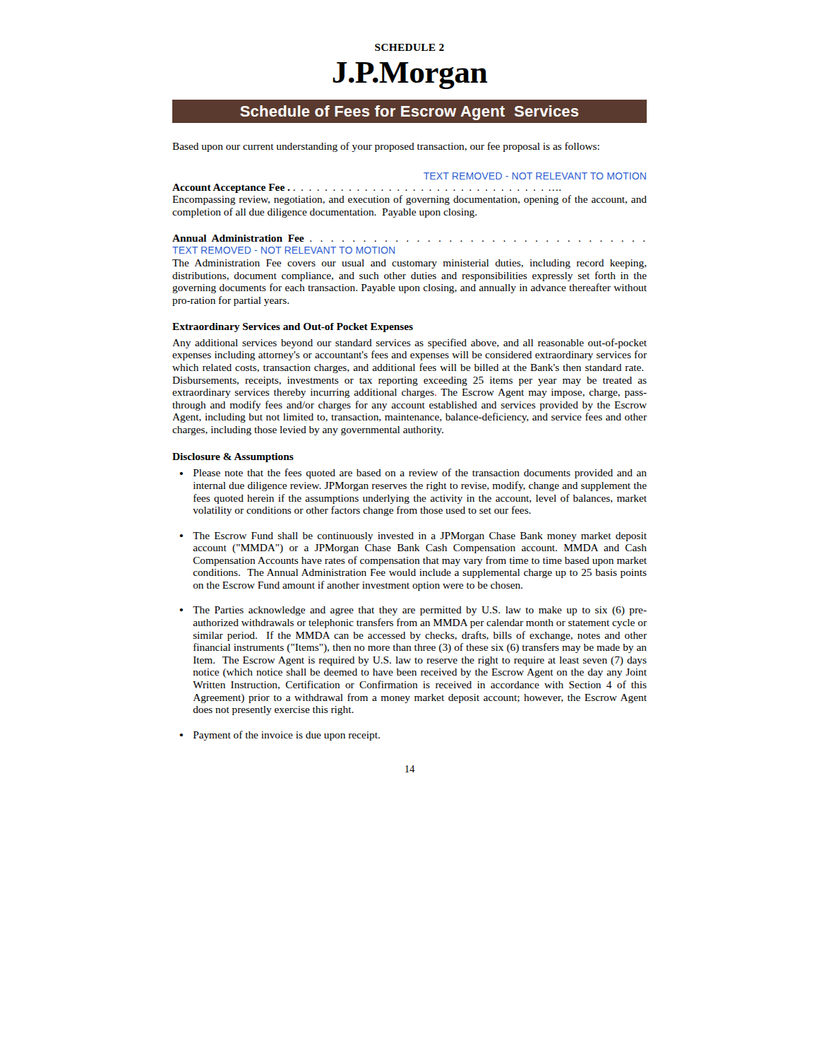SCHEDULE 2
J.P.Morgan
Schedule of Fees for Escrow Agent Services
Based upon our current understanding of your proposed transaction, our fee proposal is as follows:
TEXT REMOVED - NOT RELEVANT TO MOTION
Account Acceptance Fee . . . . . . . . . . . . . . . . . . . . . . . . . . . . . . . . . ….
Encompassing review, negotiation, and execution of governing documentation, opening of the account, and completion of all due diligence documentation. Payable upon closing.
Annual Administration Fee . . . . . . . . . . . . . . . . . . . . . . . . . . . . . . . . TEXT REMOVED - NOT RELEVANT TO MOTION
The Administration Fee covers our usual and customary ministerial duties, including record keeping, distributions, document compliance, and such other duties and responsibilities expressly set forth in the governing documents for each transaction. Payable upon closing, and annually in advance thereafter without pro-ration for partial years.
Extraordinary Services and Out-of Pocket Expenses
Any additional services beyond our standard services as specified above, and all reasonable out-of-pocket expenses including attorney's or accountant's fees and expenses will be considered extraordinary services for which related costs, transaction charges, and additional fees will be billed at the Bank's then standard rate. Disbursements, receipts, investments or tax reporting exceeding 25 items per year may be treated as extraordinary services thereby incurring additional charges. The Escrow Agent may impose, charge, pass-through and modify fees and/or charges for any account established and services provided by the Escrow Agent, including but not limited to, transaction, maintenance, balance-deficiency, and service fees and other charges, including those levied by any governmental authority.
Disclosure & Assumptions
Please note that the fees quoted are based on a review of the transaction documents provided and an internal due diligence review. JPMorgan reserves the right to revise, modify, change and supplement the fees quoted herein if the assumptions underlying the activity in the account, level of balances, market volatility or conditions or other factors change from those used to set our fees.
The Escrow Fund shall be continuously invested in a JPMorgan Chase Bank money market deposit account ("MMDA") or a JPMorgan Chase Bank Cash Compensation account. MMDA and Cash Compensation Accounts have rates of compensation that may vary from time to time based upon market conditions. The Annual Administration Fee would include a supplemental charge up to 25 basis points on the Escrow Fund amount if another investment option were to be chosen.
The Parties acknowledge and agree that they are permitted by U.S. law to make up to six (6) pre-authorized withdrawals or telephonic transfers from an MMDA per calendar month or statement cycle or similar period. If the MMDA can be accessed by checks, drafts, bills of exchange, notes and other financial instruments ("Items"), then no more than three (3) of these six (6) transfers may be made by an Item. The Escrow Agent is required by U.S. law to reserve the right to require at least seven (7) days notice (which notice shall be deemed to have been received by the Escrow Agent on the day any Joint Written Instruction, Certification or Confirmation is received in accordance with Section 4 of this Agreement) prior to a withdrawal from a money market deposit account; however, the Escrow Agent does not presently exercise this right.
Payment of the invoice is due upon receipt.
14